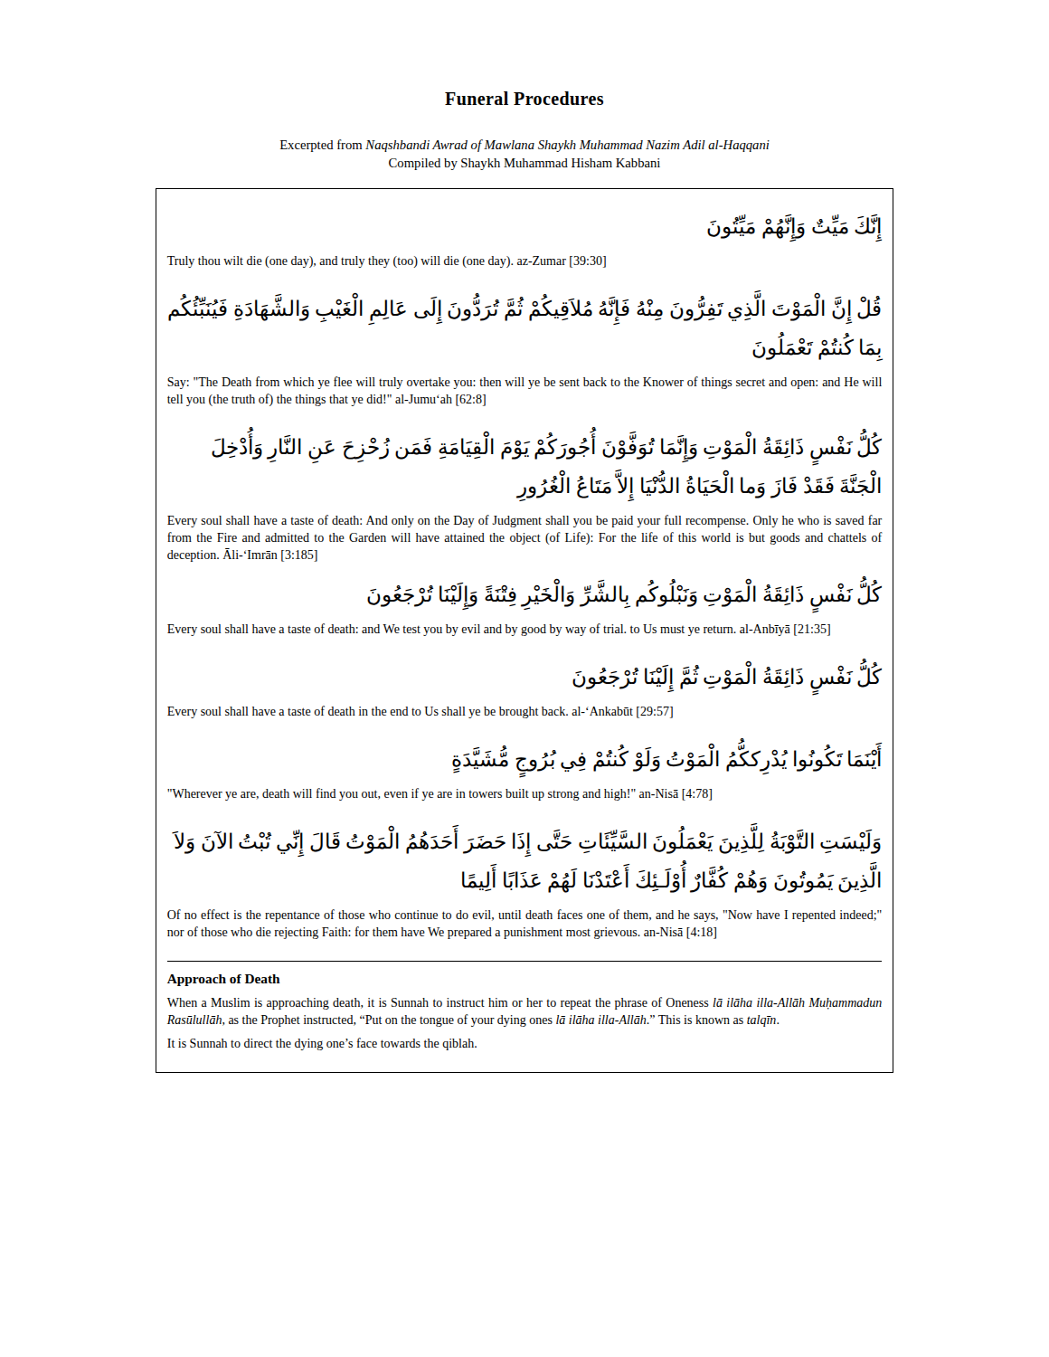Funeral Procedures
Excerpted from Naqshbandi Awrad of Mawlana Shaykh Muhammad Nazim Adil al-Haqqani
Compiled by Shaykh Muhammad Hisham Kabbani
إِنَّكَ مَيِّتٌ وَإِنَّهُمْ مَيِّتُونَ
Truly thou wilt die (one day), and truly they (too) will die (one day). az-Zumar [39:30]
قُلْ إِنَّ الْمَوْتَ الَّذِي تَفِرُّونَ مِنْهُ فَإِنَّهُ مُلاَقِيكُمْ ثُمَّ تُرَدُّونَ إِلَى عَالِمِ الْغَيْبِ وَالشَّهَادَةِ فَيُنَبِّئُكُم بِمَا كُنتُمْ تَعْمَلُونَ
Say: "The Death from which ye flee will truly overtake you: then will ye be sent back to the Knower of things secret and open: and He will tell you (the truth of) the things that ye did!" al-Jumu‘ah [62:8]
كُلُّ نَفْسٍ ذَائِقَةُ الْمَوْتِ وَإِنَّمَا تُوَفَّوْنَ أُجُورَكُمْ يَوْمَ الْقِيَامَةِ فَمَن زُحْزِحَ عَنِ النَّارِ وَأُدْخِلَ الْجَنَّةَ فَقَدْ فَازَ وَما الْحَيَاةُ الدُّنْيَا إِلاَّ مَتَاعُ الْغُرُورِ
Every soul shall have a taste of death: And only on the Day of Judgment shall you be paid your full recompense. Only he who is saved far from the Fire and admitted to the Garden will have attained the object (of Life): For the life of this world is but goods and chattels of deception. Āli-‘Imrān [3:185]
كُلُّ نَفْسٍ ذَائِقَةُ الْمَوْتِ وَنَبْلُوكُم بِالشَّرِّ وَالْخَيْرِ فِتْنَةً وَإِلَيْنَا تُرْجَعُونَ
Every soul shall have a taste of death: and We test you by evil and by good by way of trial. to Us must ye return. al-Anbīyā [21:35]
كُلُّ نَفْسٍ ذَائِقَةُ الْمَوْتِ ثُمَّ إِلَيْنَا تُرْجَعُونَ
Every soul shall have a taste of death in the end to Us shall ye be brought back. al-‘Ankabūt [29:57]
أَيْنَمَا تَكُونُوا يُدْرِككُّمُ الْمَوْتُ وَلَوْ كُنتُمْ فِي بُرُوجٍ مُّشَيَّدَةٍ
"Wherever ye are, death will find you out, even if ye are in towers built up strong and high!" an-Nisā [4:78]
وَلَيْسَتِ التَّوْبَةُ لِلَّذِينَ يَعْمَلُونَ السَّيِّئَاتِ حَتَّى إِذَا حَضَرَ أَحَدَهُمُ الْمَوْتُ قَالَ إِنِّي تُبْتُ الآنَ وَلاَ الَّذِينَ يَمُوتُونَ وَهُمْ كُفَّارٌ أُوْلَـئِكَ أَعْتَدْنَا لَهُمْ عَذَابًا أَلِيمًا
Of no effect is the repentance of those who continue to do evil, until death faces one of them, and he says, "Now have I repented indeed;" nor of those who die rejecting Faith: for them have We prepared a punishment most grievous. an-Nisā [4:18]
Approach of Death
When a Muslim is approaching death, it is Sunnah to instruct him or her to repeat the phrase of Oneness lā ilāha illa-Allāh Muḥammadun Rasūlullāh, as the Prophet instructed, “Put on the tongue of your dying ones lā ilāha illa-Allāh.” This is known as talqīn.
It is Sunnah to direct the dying one’s face towards the qiblah.